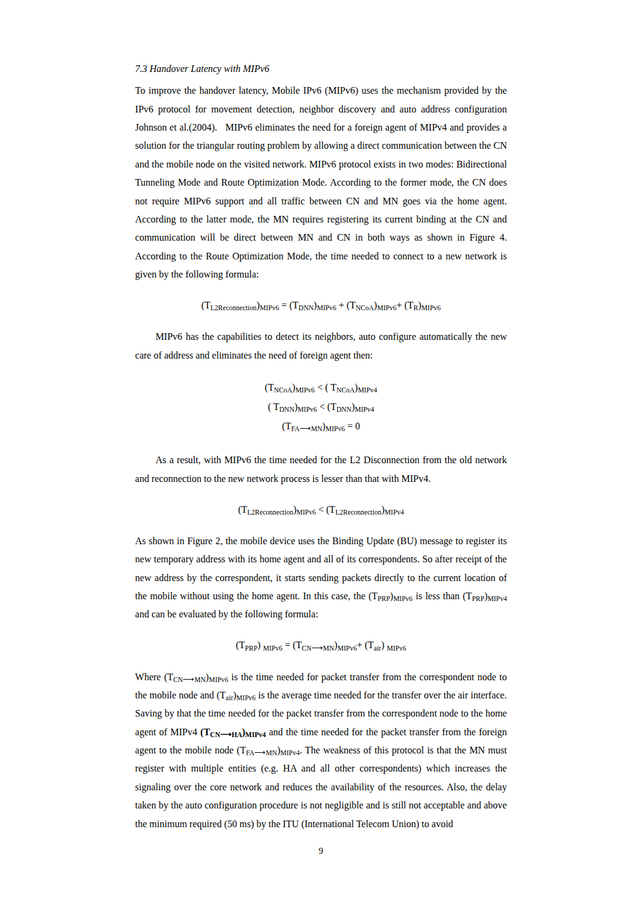7.3 Handover Latency with MIPv6
To improve the handover latency, Mobile IPv6 (MIPv6) uses the mechanism provided by the IPv6 protocol for movement detection, neighbor discovery and auto address configuration Johnson et al.(2004). MIPv6 eliminates the need for a foreign agent of MIPv4 and provides a solution for the triangular routing problem by allowing a direct communication between the CN and the mobile node on the visited network. MIPv6 protocol exists in two modes: Bidirectional Tunneling Mode and Route Optimization Mode. According to the former mode, the CN does not require MIPv6 support and all traffic between CN and MN goes via the home agent. According to the latter mode, the MN requires registering its current binding at the CN and communication will be direct between MN and CN in both ways as shown in Figure 4. According to the Route Optimization Mode, the time needed to connect to a new network is given by the following formula:
(TL2Reconnection)MIPv6 = (TDNN)MIPv6 + (TNCoA)MIPv6+ (TR)MIPv6
MIPv6 has the capabilities to detect its neighbors, auto configure automatically the new care of address and eliminates the need of foreign agent then:
(TNCoA)MIPv6 < ( TNCoA)MIPv4
( TDNN)MIPv6 < (TDNN)MIPv4
(TFA⟶MN)MIPv6 = 0
As a result, with MIPv6 the time needed for the L2 Disconnection from the old network and reconnection to the new network process is lesser than that with MIPv4.
(TL2Reconnection)MIPv6 < (TL2Reconnection)MIPv4
As shown in Figure 2, the mobile device uses the Binding Update (BU) message to register its new temporary address with its home agent and all of its correspondents. So after receipt of the new address by the correspondent, it starts sending packets directly to the current location of the mobile without using the home agent. In this case, the (TPRP)MIPv6 is less than (TPRP)MIPv4 and can be evaluated by the following formula:
(TPRP) MIPv6 = (TCN⟶MN)MIPv6+ (Tair) MIPv6
Where (TCN⟶MN)MIPv6 is the time needed for packet transfer from the correspondent node to the mobile node and (Tair)MIPv6 is the average time needed for the transfer over the air interface. Saving by that the time needed for the packet transfer from the correspondent node to the home agent of MIPv4 (TCN⟶HA)MIPv4 and the time needed for the packet transfer from the foreign agent to the mobile node (TFA⟶MN)MIPv4. The weakness of this protocol is that the MN must register with multiple entities (e.g. HA and all other correspondents) which increases the signaling over the core network and reduces the availability of the resources. Also, the delay taken by the auto configuration procedure is not negligible and is still not acceptable and above the minimum required (50 ms) by the ITU (International Telecom Union) to avoid
9